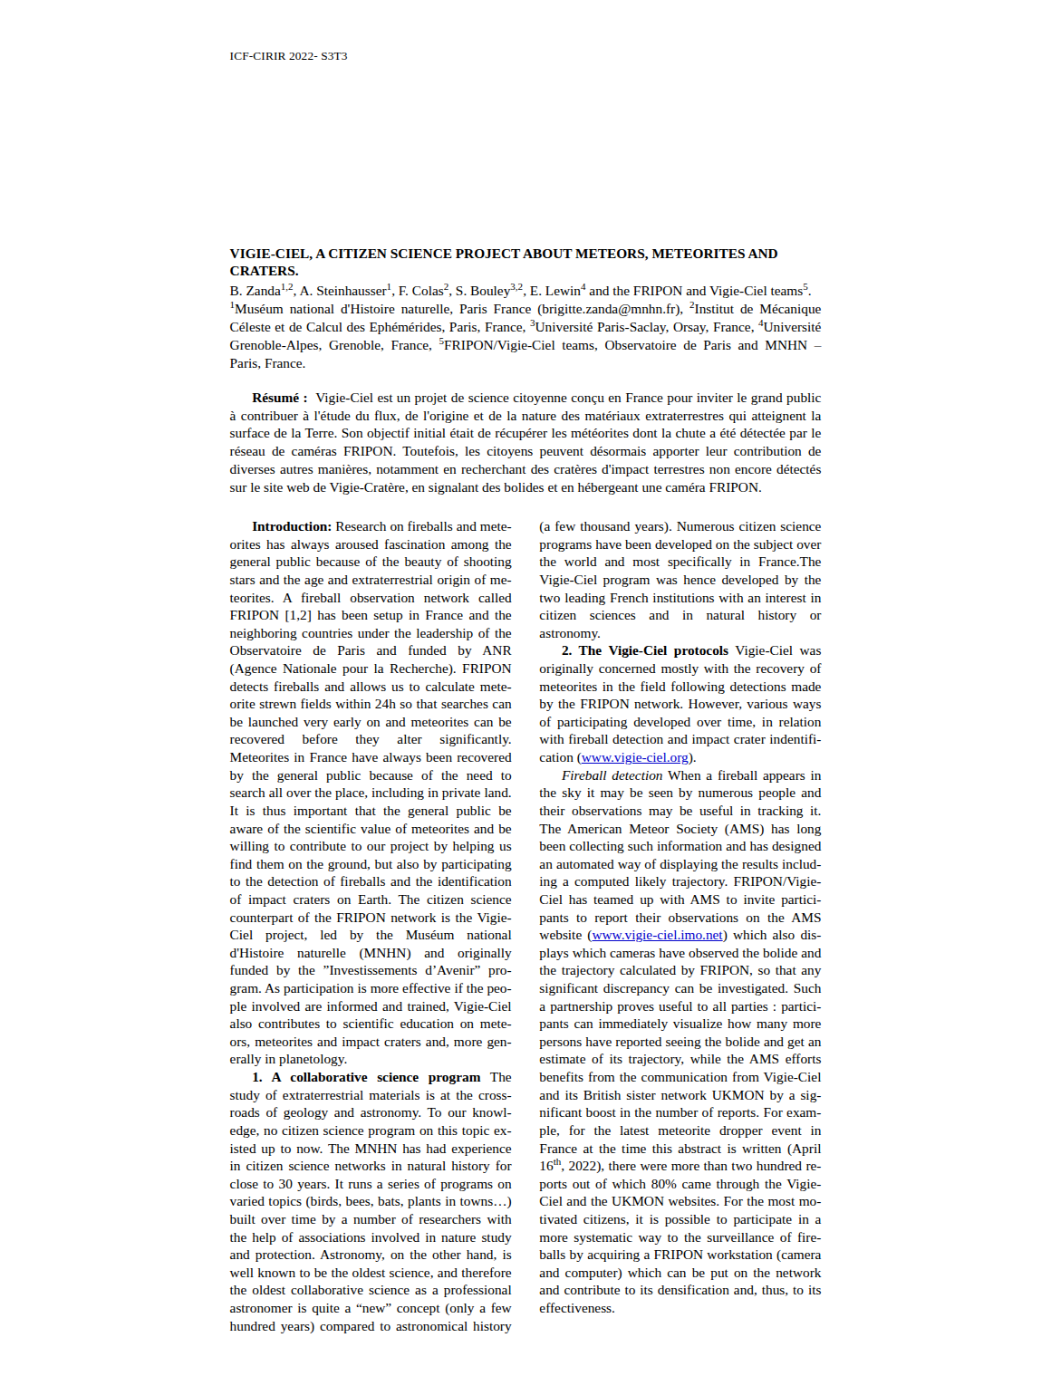ICF-CIRIR 2022- S3T3
Vigie-Ciel, a citizen science project about meteors, meteorites and craters.
B. Zanda1,2, A. Steinhausser1, F. Colas2, S. Bouley3,2, E. Lewin4 and the FRIPON and Vigie-Ciel teams5.
1Muséum national d'Histoire naturelle, Paris France (brigitte.zanda@mnhn.fr), 2Institut de Mécanique Céleste et de Calcul des Ephémérides, Paris, France, 3Université Paris-Saclay, Orsay, France, 4Université Grenoble-Alpes, Grenoble, France, 5FRIPON/Vigie-Ciel teams, Observatoire de Paris and MNHN – Paris, France.
Résumé : Vigie-Ciel est un projet de science citoyenne conçu en France pour inviter le grand public à contribuer à l'étude du flux, de l'origine et de la nature des matériaux extraterrestres qui atteignent la surface de la Terre. Son objectif initial était de récupérer les météorites dont la chute a été détectée par le réseau de caméras FRIPON. Toutefois, les citoyens peuvent désormais apporter leur contribution de diverses autres manières, notamment en recherchant des cratères d'impact terrestres non encore détectés sur le site web de Vigie-Cratère, en signalant des bolides et en hébergeant une caméra FRIPON.
Introduction: Research on fireballs and meteorites has always aroused fascination among the general public because of the beauty of shooting stars and the age and extraterrestrial origin of meteorites. A fireball observation network called FRIPON [1,2] has been setup in France and the neighboring countries under the leadership of the Observatoire de Paris and funded by ANR (Agence Nationale pour la Recherche). FRIPON detects fireballs and allows us to calculate meteorite strewn fields within 24h so that searches can be launched very early on and meteorites can be recovered before they alter significantly. Meteorites in France have always been recovered by the general public because of the need to search all over the place, including in private land. It is thus important that the general public be aware of the scientific value of meteorites and be willing to contribute to our project by helping us find them on the ground, but also by participating to the detection of fireballs and the identification of impact craters on Earth. The citizen science counterpart of the FRIPON network is the Vigie-Ciel project, led by the Muséum national d'Histoire naturelle (MNHN) and originally funded by the ”Investissements d’Avenir” program. As participation is more effective if the people involved are informed and trained, Vigie-Ciel also contributes to scientific education on meteors, meteorites and impact craters and, more generally in planetology.
1. A collaborative science program The study of extraterrestrial materials is at the crossroads of geology and astronomy. To our knowledge, no citizen science program on this topic existed up to now. The MNHN has had experience in citizen science networks in natural history for close to 30 years. It runs a series of programs on varied topics (birds, bees, bats, plants in towns…) built over time by a number of researchers with the help of associations involved in nature study and protection. Astronomy, on the other hand, is well known to be the oldest science, and therefore the oldest collaborative science as a professional astronomer is quite a “new” concept (only a few hundred years) compared to astronomical history (a few thousand years). Numerous citizen science programs have been developed on the subject over the world and most specifically in France.The Vigie-Ciel program was hence developed by the two leading French institutions with an interest in citizen sciences and in natural history or astronomy.
2. The Vigie-Ciel protocols Vigie-Ciel was originally concerned mostly with the recovery of meteorites in the field following detections made by the FRIPON network. However, various ways of participating developed over time, in relation with fireball detection and impact crater indentification (www.vigie-ciel.org).
Fireball detection When a fireball appears in the sky it may be seen by numerous people and their observations may be useful in tracking it. The American Meteor Society (AMS) has long been collecting such information and has designed an automated way of displaying the results including a computed likely trajectory. FRIPON/Vigie-Ciel has teamed up with AMS to invite participants to report their observations on the AMS website (www.vigie-ciel.imo.net) which also displays which cameras have observed the bolide and the trajectory calculated by FRIPON, so that any significant discrepancy can be investigated. Such a partnership proves useful to all parties : participants can immediately visualize how many more persons have reported seeing the bolide and get an estimate of its trajectory, while the AMS efforts benefits from the communication from Vigie-Ciel and its British sister network UKMON by a significant boost in the number of reports. For example, for the latest meteorite dropper event in France at the time this abstract is written (April 16th, 2022), there were more than two hundred reports out of which 80% came through the Vigie-Ciel and the UKMON websites. For the most motivated citizens, it is possible to participate in a more systematic way to the surveillance of fireballs by acquiring a FRIPON workstation (camera and computer) which can be put on the network and contribute to its densification and, thus, to its effectiveness.